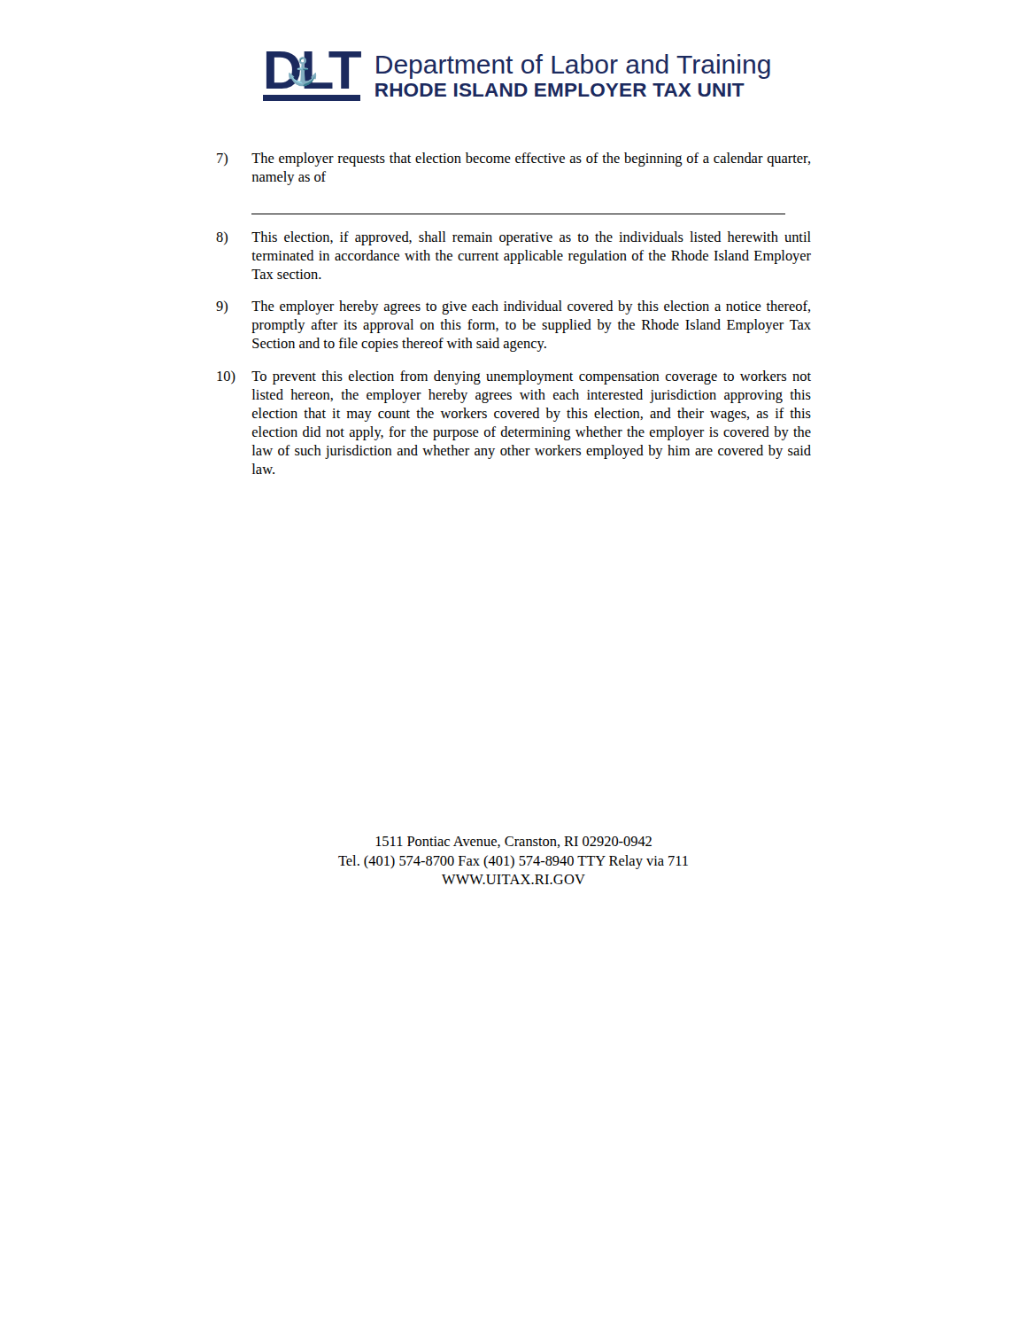DLT⚓
Department of Labor and Training
RHODE ISLAND EMPLOYER TAX UNIT
7) The employer requests that election become effective as of the beginning of a calendar quarter, namely as of
8) This election, if approved, shall remain operative as to the individuals listed herewith until terminated in accordance with the current applicable regulation of the Rhode Island Employer Tax section.
9) The employer hereby agrees to give each individual covered by this election a notice thereof, promptly after its approval on this form, to be supplied by the Rhode Island Employer Tax Section and to file copies thereof with said agency.
10) To prevent this election from denying unemployment compensation coverage to workers not listed hereon, the employer hereby agrees with each interested jurisdiction approving this election that it may count the workers covered by this election, and their wages, as if this election did not apply, for the purpose of determining whether the employer is covered by the law of such jurisdiction and whether any other workers employed by him are covered by said law.
1511 Pontiac Avenue, Cranston, RI 02920-0942
Tel. (401) 574-8700 Fax (401) 574-8940 TTY Relay via 711
WWW.UITAX.RI.GOV